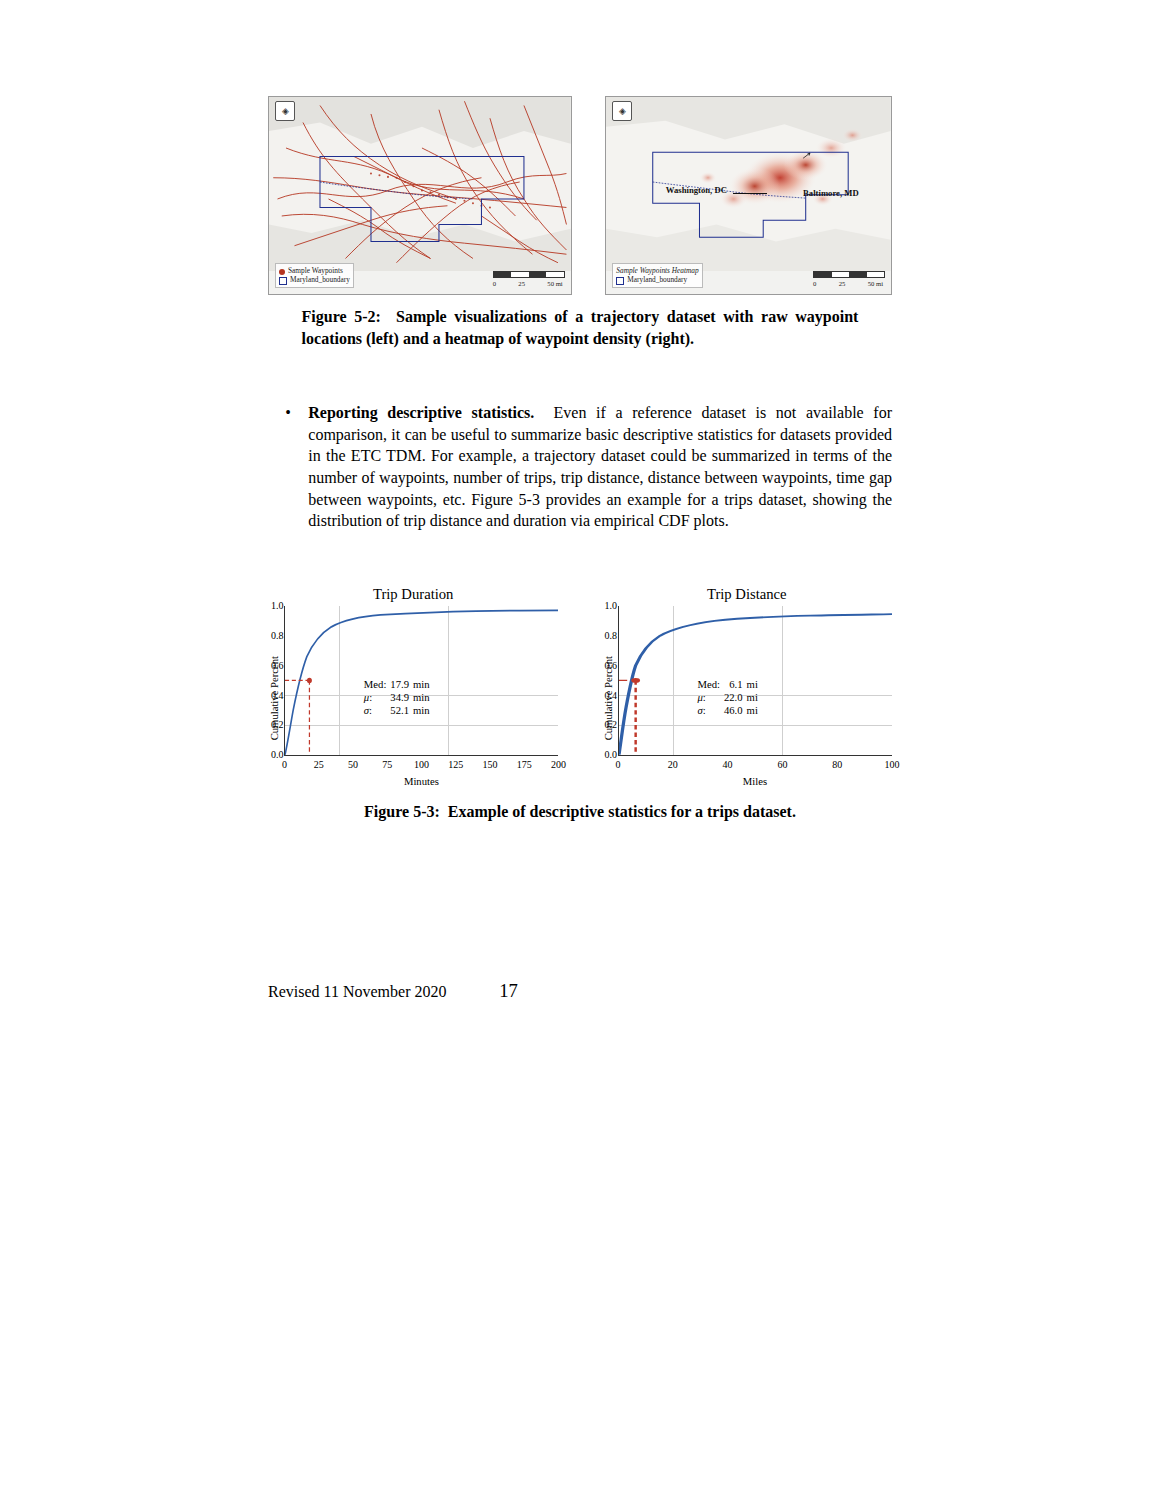◈
Sample Waypoints
Maryland_boundary
02550 mi
◈
Washington, DC
Baltimore, MD
Sample Waypoints Heatmap
Maryland_boundary
02550 mi
Figure 5-2: Sample visualizations of a trajectory dataset with raw waypoint locations (left) and a heatmap of waypoint density (right).
Reporting descriptive statistics. Even if a reference dataset is not available for comparison, it can be useful to summarize basic descriptive statistics for datasets provided in the ETC TDM. For example, a trajectory dataset could be summarized in terms of the number of waypoints, number of trips, trip distance, distance between waypoints, time gap between waypoints, etc. Figure 5-3 provides an example for a trips dataset, showing the distribution of trip distance and duration via empirical CDF plots.
Trip Duration
Cumulative Percent
1.0
0.8
0.6
0.4
0.2
0.0
| Med: | 17.9 | min |
| μ : | 34.9 | min |
| σ : | 52.1 | min |
0 25 50 75 100 125 150 175 200
Minutes
Trip Distance
Cumulative Percent
1.0
0.8
0.6
0.4
0.2
0.0
| Med: | 6.1 | mi |
| μ : | 22.0 | mi |
| σ : | 46.0 | mi |
0 20 40 60 80 100
Miles
Figure 5-3: Example of descriptive statistics for a trips dataset.
Revised 11 November 2020 17